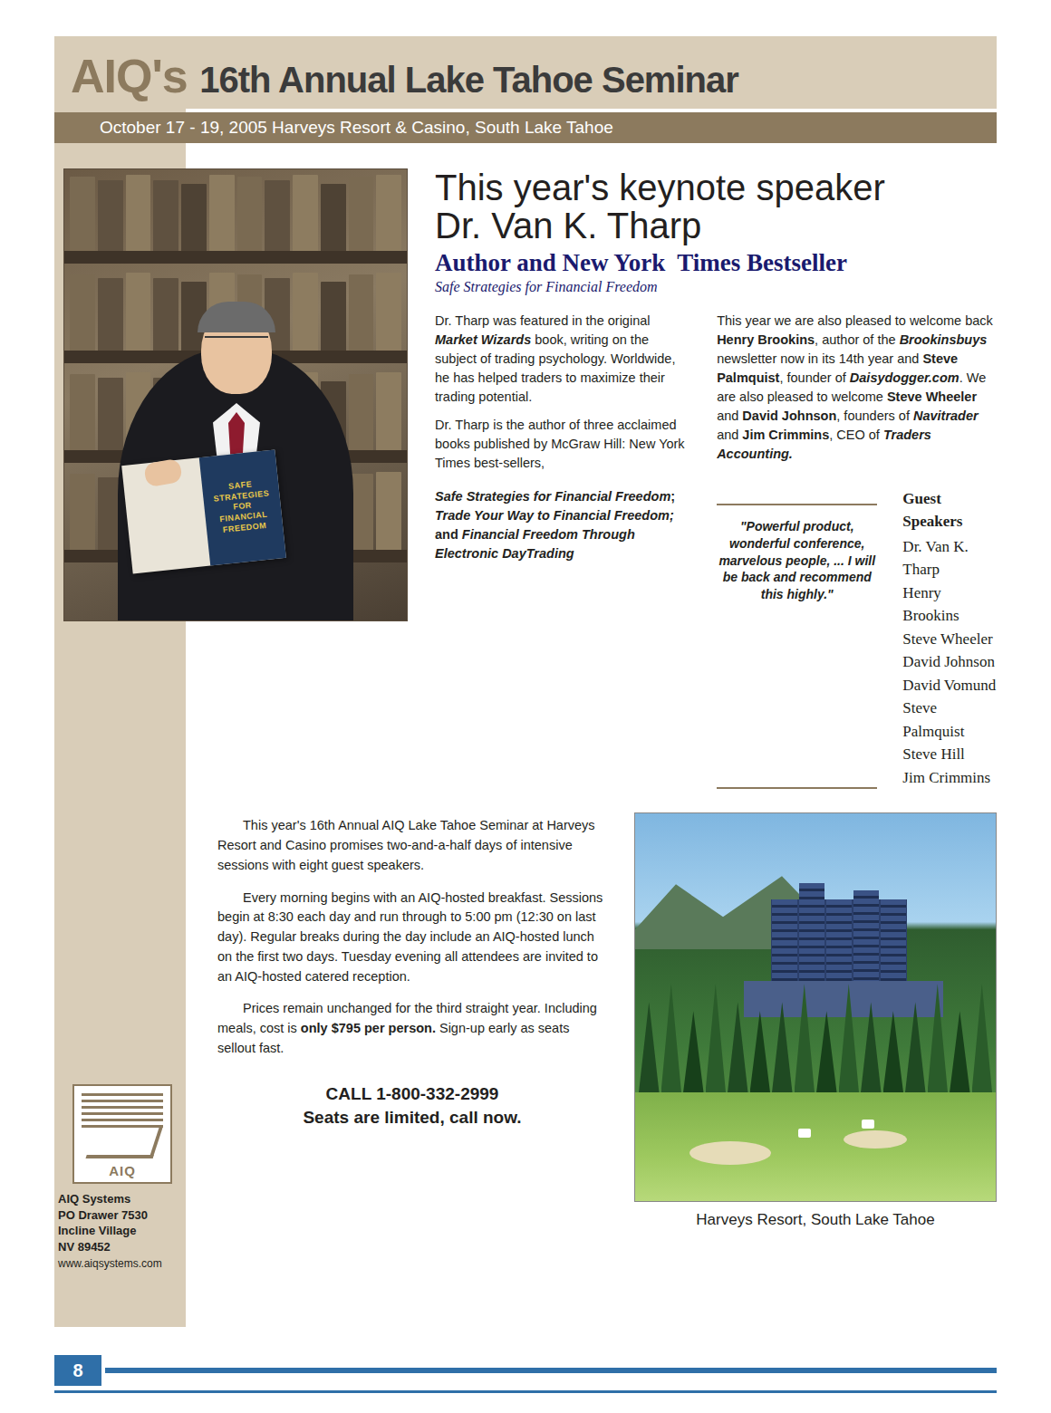AIQ's 16th Annual Lake Tahoe Seminar
October 17 - 19, 2005 Harveys Resort & Casino, South Lake Tahoe
SAFE
STRATEGIES
FOR
FINANCIAL
FREEDOM
This year's keynote speaker
Dr. Van K. Tharp
Author and New York Times Bestseller
Safe Strategies for Financial Freedom
Dr. Tharp was featured in the original Market Wizards book, writing on the subject of trading psychology. Worldwide, he has helped traders to maximize their trading potential.
Dr. Tharp is the author of three acclaimed books published by McGraw Hill: New York Times best-sellers,
This year we are also pleased to welcome back Henry Brookins, author of the Brookinsbuys newsletter now in its 14th year and Steve Palmquist, founder of Daisydogger.com. We are also pleased to welcome Steve Wheeler and David Johnson, founders of Navitrader and Jim Crimmins, CEO of Traders Accounting.
Safe Strategies for Financial Freedom; Trade Your Way to Financial Freedom; and Financial Freedom Through Electronic DayTrading
"Powerful product, wonderful conference, marvelous people, ... I will be back and recommend this highly."
Guest Speakers
Dr. Van K. Tharp
Henry Brookins
Steve Wheeler
David Johnson
David Vomund
Steve Palmquist
Steve Hill
Jim Crimmins
AIQ
AIQ Systems
PO Drawer 7530
Incline Village
NV 89452
www.aiqsystems.com
This year's 16th Annual AIQ Lake Tahoe Seminar at Harveys Resort and Casino promises two-and-a-half days of intensive sessions with eight guest speakers.
Every morning begins with an AIQ-hosted breakfast. Sessions begin at 8:30 each day and run through to 5:00 pm (12:30 on last day). Regular breaks during the day include an AIQ-hosted lunch on the first two days. Tuesday evening all attendees are invited to an AIQ-hosted catered reception.
Prices remain unchanged for the third straight year. Including meals, cost is only $795 per person. Sign-up early as seats sellout fast.
CALL 1-800-332-2999
Seats are limited, call now.
Harveys Resort, South Lake Tahoe
8